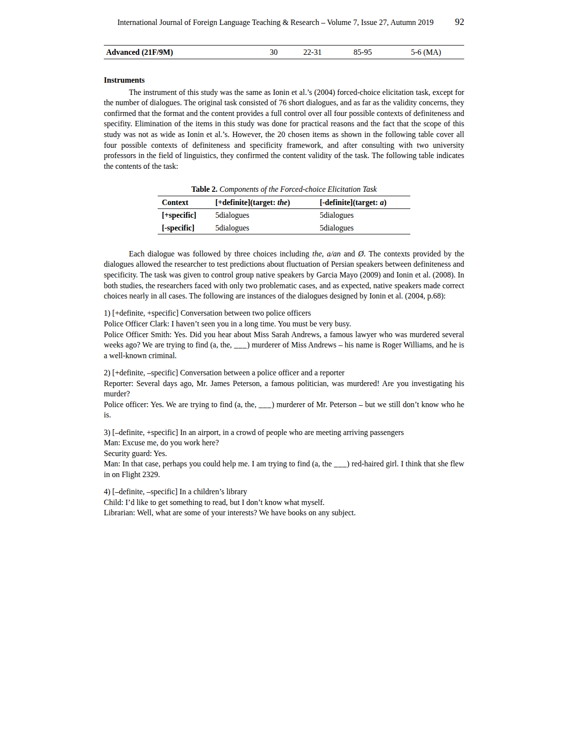International Journal of Foreign Language Teaching & Research – Volume 7, Issue 27, Autumn 2019
92
| Advanced (21F/9M) | 30 | 22-31 | 85-95 | 5-6 (MA) |
Instruments
The instrument of this study was the same as Ionin et al.’s (2004) forced-choice elicitation task, except for the number of dialogues. The original task consisted of 76 short dialogues, and as far as the validity concerns, they confirmed that the format and the content provides a full control over all four possible contexts of definiteness and specifity. Elimination of the items in this study was done for practical reasons and the fact that the scope of this study was not as wide as Ionin et al.’s. However, the 20 chosen items as shown in the following table cover all four possible contexts of definiteness and specificity framework, and after consulting with two university professors in the field of linguistics, they confirmed the content validity of the task. The following table indicates the contents of the task:
Table 2. Components of the Forced-choice Elicitation Task
| Context | [+definite](target: the ) | [-definite](target: a ) |
| --- | --- | --- |
| [+specific] | 5dialogues | 5dialogues |
| [-specific] | 5dialogues | 5dialogues |
Each dialogue was followed by three choices including the, a/an and Ø. The contexts provided by the dialogues allowed the researcher to test predictions about fluctuation of Persian speakers between definiteness and specificity. The task was given to control group native speakers by Garcia Mayo (2009) and Ionin et al. (2008). In both studies, the researchers faced with only two problematic cases, and as expected, native speakers made correct choices nearly in all cases. The following are instances of the dialogues designed by Ionin et al. (2004, p.68):
1) [+definite, +specific] Conversation between two police officers
Police Officer Clark: I haven’t seen you in a long time. You must be very busy.
Police Officer Smith: Yes. Did you hear about Miss Sarah Andrews, a famous lawyer who was murdered several weeks ago? We are trying to find (a, the, ___) murderer of Miss Andrews – his name is Roger Williams, and he is a well-known criminal.
2) [+definite, –specific] Conversation between a police officer and a reporter
Reporter: Several days ago, Mr. James Peterson, a famous politician, was murdered! Are you investigating his murder?
Police officer: Yes. We are trying to find (a, the, ___) murderer of Mr. Peterson – but we still don’t know who he is.
3) [–definite, +specific] In an airport, in a crowd of people who are meeting arriving passengers
Man: Excuse me, do you work here?
Security guard: Yes.
Man: In that case, perhaps you could help me. I am trying to find (a, the ___) red-haired girl. I think that she flew in on Flight 2329.
4) [–definite, –specific] In a children’s library
Child: I’d like to get something to read, but I don’t know what myself.
Librarian: Well, what are some of your interests? We have books on any subject.